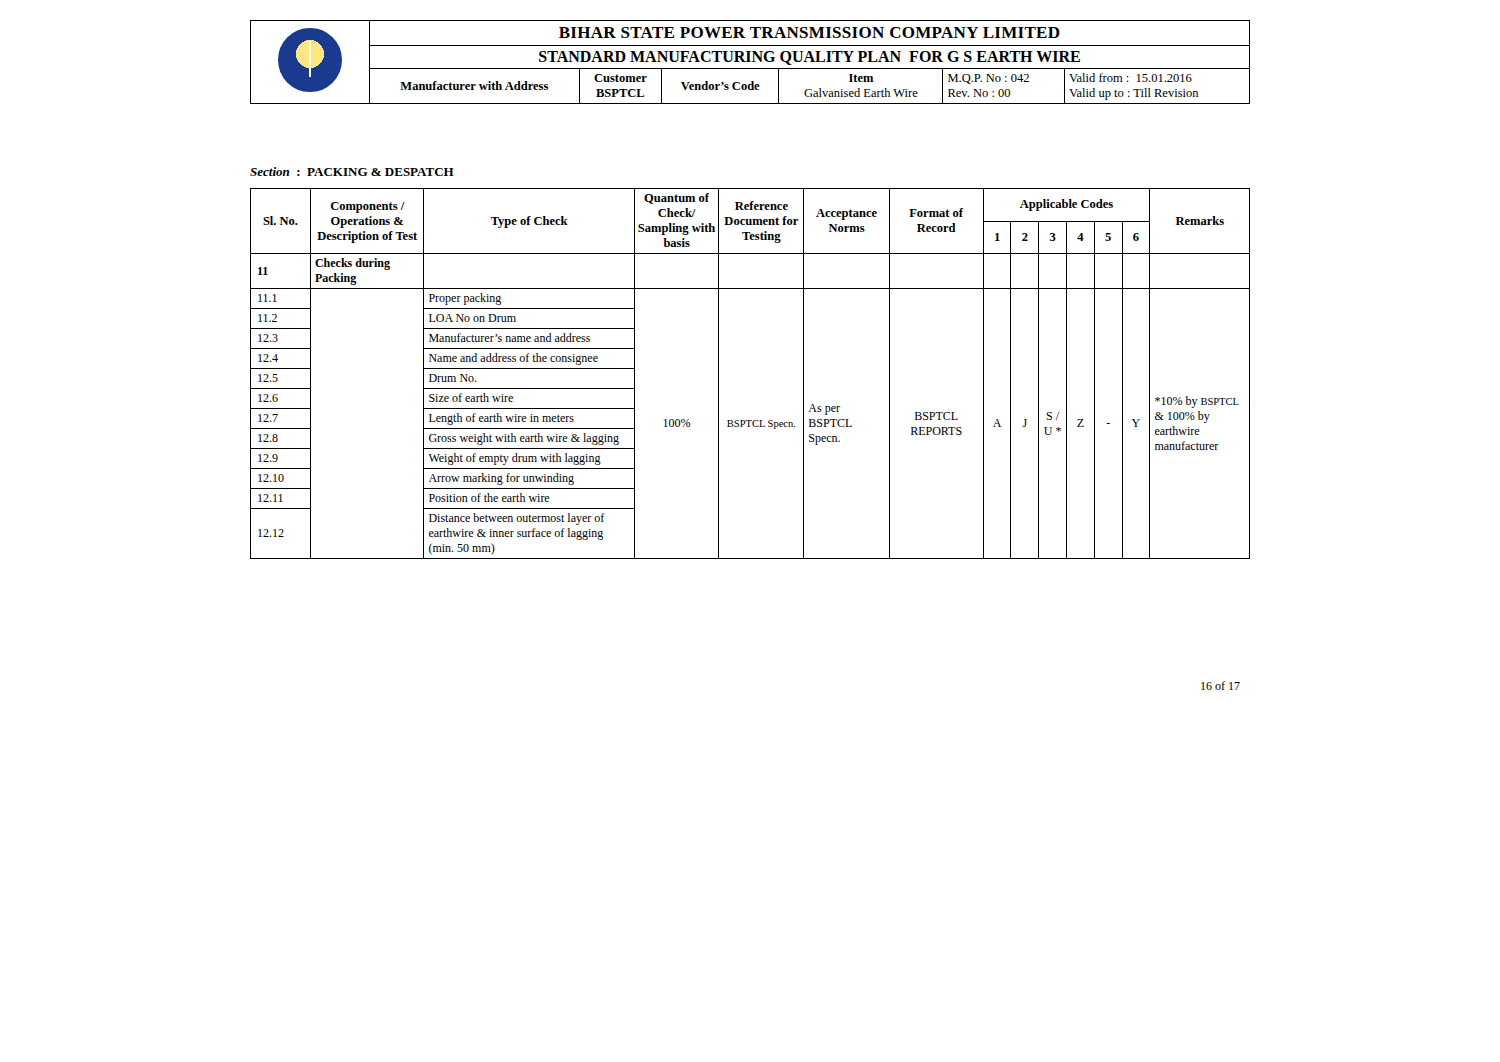| | BIHAR STATE POWER TRANSMISSION COMPANY LIMITED |
| STANDARD MANUFACTURING QUALITY PLAN FOR G S EARTH WIRE |
| Manufacturer with Address | Customer BSPTCL | Vendor’s Code | Item Galvanised Earth Wire | M.Q.P. No : 042 Rev. No : 00 | Valid from : 15.01.2016 Valid up to : Till Revision |
Section : PACKING & DESPATCH
| Sl. No. | Components / Operations & Description of Test | Type of Check | Quantum of Check/ Sampling with basis | Reference Document for Testing | Acceptance Norms | Format of Record | Applicable Codes | Remarks |
| --- | --- | --- | --- | --- | --- | --- | --- | --- |
| 1 | 2 | 3 | 4 | 5 | 6 |
| 11 | Checks during Packing | | | | | | | | | | | | |
| 11.1 | | Proper packing | 100% | BSPTCL Specn. | As per BSPTCL Specn. | BSPTCL REPORTS | A | J | S / U * | Z | - | Y | *10% by BSPTCL & 100% by earthwire manufacturer |
| 11.2 | LOA No on Drum |
| 12.3 | Manufacturer’s name and address |
| 12.4 | Name and address of the consignee |
| 12.5 | Drum No. |
| 12.6 | Size of earth wire |
| 12.7 | Length of earth wire in meters |
| 12.8 | Gross weight with earth wire & lagging |
| 12.9 | Weight of empty drum with lagging |
| 12.10 | Arrow marking for unwinding |
| 12.11 | Position of the earth wire |
| 12.12 | Distance between outermost layer of earthwire & inner surface of lagging (min. 50 mm) |
16 of 17